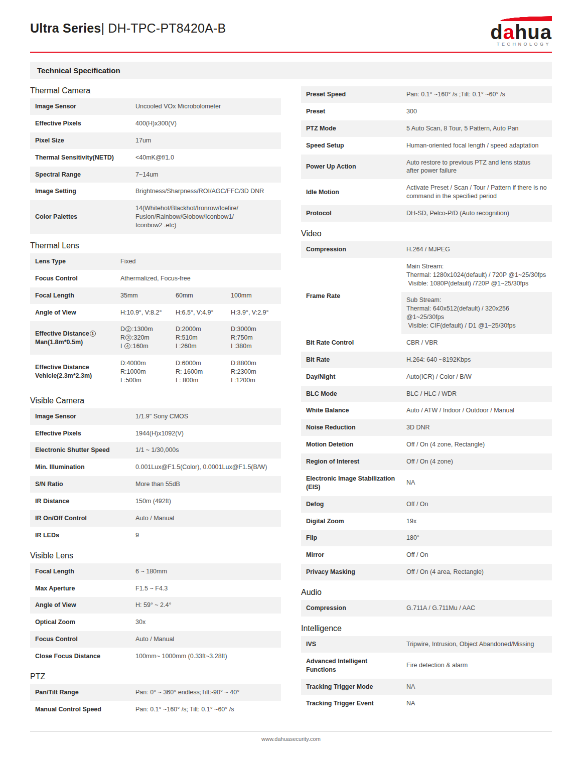Ultra Series| DH-TPC-PT8420A-B
dahua
TECHNOLOGY
Technical Specification
Thermal Camera
| Image Sensor | Uncooled VOx Microbolometer |
| Effective Pixels | 400(H)x300(V) |
| Pixel Size | 17um |
| Thermal Sensitivity(NETD) | <40mK@f/1.0 |
| Spectral Range | 7~14um |
| Image Setting | Brightness/Sharpness/ROI/AGC/FFC/3D DNR |
| Color Palettes | 14(Whitehot/Blackhot/Ironrow/Icefire/ Fusion/Rainbow/Globow/Iconbow1/ Iconbow2 .etc) |
Thermal Lens
| Lens Type | Fixed |
| Focus Control | Athermalized, Focus-free |
| Focal Length | 35mm | 60mm | 100mm |
| Angle of View | H:10.9°, V:8.2° | H:6.5°, V:4.9° | H:3.9°, V:2.9° |
| Effective Distance 1 Man(1.8m*0.5m) | D 2 :1300m R 3 :320m I 4 :160m | D:2000m R:510m I :260m | D:3000m R:750m I :380m |
| Effective Distance Vehicle(2.3m*2.3m) | D:4000m R:1000m I :500m | D:6000m R: 1600m I : 800m | D:8800m R:2300m I :1200m |
Visible Camera
| Image Sensor | 1/1.9" Sony CMOS |
| Effective Pixels | 1944(H)x1092(V) |
| Electronic Shutter Speed | 1/1 ~ 1/30,000s |
| Min. Illumination | 0.001Lux@F1.5(Color), 0.0001Lux@F1.5(B/W) |
| S/N Ratio | More than 55dB |
| IR Distance | 150m (492ft) |
| IR On/Off Control | Auto / Manual |
| IR LEDs | 9 |
Visible Lens
| Focal Length | 6 ~ 180mm |
| Max Aperture | F1.5 ~ F4.3 |
| Angle of View | H: 59° ~ 2.4° |
| Optical Zoom | 30x |
| Focus Control | Auto / Manual |
| Close Focus Distance | 100mm~ 1000mm (0.33ft~3.28ft) |
PTZ
| Pan/Tilt Range | Pan: 0° ~ 360° endless;Tilt:-90° ~ 40° |
| Manual Control Speed | Pan: 0.1° ~160° /s; Tilt: 0.1° ~60° /s |
| Preset Speed | Pan: 0.1° ~160° /s ;Tilt: 0.1° ~60° /s |
| Preset | 300 |
| PTZ Mode | 5 Auto Scan, 8 Tour, 5 Pattern, Auto Pan |
| Speed Setup | Human-oriented focal length / speed adaptation |
| Power Up Action | Auto restore to previous PTZ and lens status after power failure |
| Idle Motion | Activate Preset / Scan / Tour / Pattern if there is no command in the specified period |
| Protocol | DH-SD, Pelco-P/D (Auto recognition) |
Video
| Compression | H.264 / MJPEG |
| Frame Rate | Main Stream: Thermal: 1280x1024(default) / 720P @1~25/30fps Visible: 1080P(default) /720P @1~25/30fps |
| Sub Stream: Thermal: 640x512(default) / 320x256 @1~25/30fps Visible: CIF(default) / D1 @1~25/30fps |
| Bit Rate Control | CBR / VBR |
| Bit Rate | H.264: 640 ~8192Kbps |
| Day/Night | Auto(ICR) / Color / B/W |
| BLC Mode | BLC / HLC / WDR |
| White Balance | Auto / ATW / Indoor / Outdoor / Manual |
| Noise Reduction | 3D DNR |
| Motion Detetion | Off / On (4 zone, Rectangle) |
| Region of Interest | Off / On (4 zone) |
| Electronic Image Stabilization (EIS) | NA |
| Defog | Off / On |
| Digital Zoom | 19x |
| Flip | 180° |
| Mirror | Off / On |
| Privacy Masking | Off / On (4 area, Rectangle) |
Audio
| Compression | G.711A / G.711Mu / AAC |
Intelligence
| IVS | Tripwire, Intrusion, Object Abandoned/Missing |
| Advanced Intelligent Functions | Fire detection & alarm |
| Tracking Trigger Mode | NA |
| Tracking Trigger Event | NA |
www.dahuasecurity.com